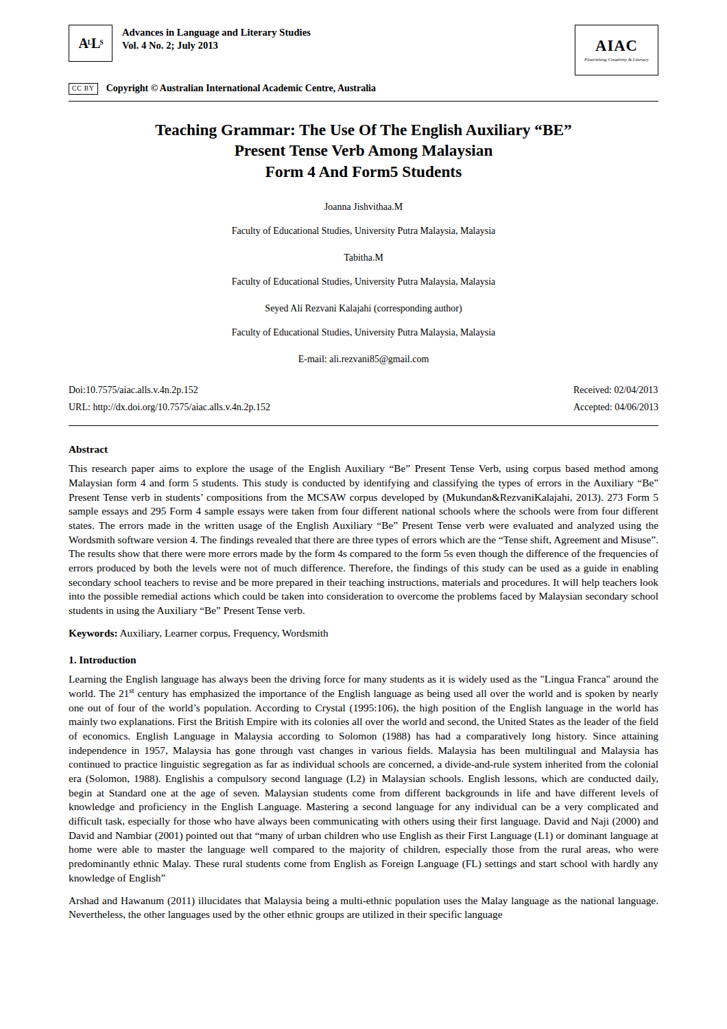ALLS
Advances in Language and Literary Studies
Vol. 4 No. 2; July 2013
AIAC
Flourishing Creativity & Literacy
CC BY Copyright © Australian International Academic Centre, Australia
Teaching Grammar: The Use Of The English Auxiliary “BE”
Present Tense Verb Among Malaysian
Form 4 And Form5 Students
Joanna Jishvithaa.M
Faculty of Educational Studies, University Putra Malaysia, Malaysia
Tabitha.M
Faculty of Educational Studies, University Putra Malaysia, Malaysia
Seyed Ali Rezvani Kalajahi (corresponding author)
Faculty of Educational Studies, University Putra Malaysia, Malaysia
E-mail: ali.rezvani85@gmail.com
Doi:10.7575/aiac.alls.v.4n.2p.152
URL: http://dx.doi.org/10.7575/aiac.alls.v.4n.2p.152
Received: 02/04/2013
Accepted: 04/06/2013
Abstract
This research paper aims to explore the usage of the English Auxiliary “Be” Present Tense Verb, using corpus based method among Malaysian form 4 and form 5 students. This study is conducted by identifying and classifying the types of errors in the Auxiliary “Be” Present Tense verb in students’ compositions from the MCSAW corpus developed by (Mukundan&RezvaniKalajahi, 2013). 273 Form 5 sample essays and 295 Form 4 sample essays were taken from four different national schools where the schools were from four different states. The errors made in the written usage of the English Auxiliary “Be” Present Tense verb were evaluated and analyzed using the Wordsmith software version 4. The findings revealed that there are three types of errors which are the “Tense shift, Agreement and Misuse”. The results show that there were more errors made by the form 4s compared to the form 5s even though the difference of the frequencies of errors produced by both the levels were not of much difference. Therefore, the findings of this study can be used as a guide in enabling secondary school teachers to revise and be more prepared in their teaching instructions, materials and procedures. It will help teachers look into the possible remedial actions which could be taken into consideration to overcome the problems faced by Malaysian secondary school students in using the Auxiliary “Be” Present Tense verb.
Keywords: Auxiliary, Learner corpus, Frequency, Wordsmith
1. Introduction
Learning the English language has always been the driving force for many students as it is widely used as the "Lingua Franca" around the world. The 21st century has emphasized the importance of the English language as being used all over the world and is spoken by nearly one out of four of the world’s population. According to Crystal (1995:106), the high position of the English language in the world has mainly two explanations. First the British Empire with its colonies all over the world and second, the United States as the leader of the field of economics. English Language in Malaysia according to Solomon (1988) has had a comparatively long history. Since attaining independence in 1957, Malaysia has gone through vast changes in various fields. Malaysia has been multilingual and Malaysia has continued to practice linguistic segregation as far as individual schools are concerned, a divide-and-rule system inherited from the colonial era (Solomon, 1988). Englishis a compulsory second language (L2) in Malaysian schools. English lessons, which are conducted daily, begin at Standard one at the age of seven. Malaysian students come from different backgrounds in life and have different levels of knowledge and proficiency in the English Language. Mastering a second language for any individual can be a very complicated and difficult task, especially for those who have always been communicating with others using their first language. David and Naji (2000) and David and Nambiar (2001) pointed out that “many of urban children who use English as their First Language (L1) or dominant language at home were able to master the language well compared to the majority of children, especially those from the rural areas, who were predominantly ethnic Malay. These rural students come from English as Foreign Language (FL) settings and start school with hardly any knowledge of English”
Arshad and Hawanum (2011) illucidates that Malaysia being a multi-ethnic population uses the Malay language as the national language. Nevertheless, the other languages used by the other ethnic groups are utilized in their specific language